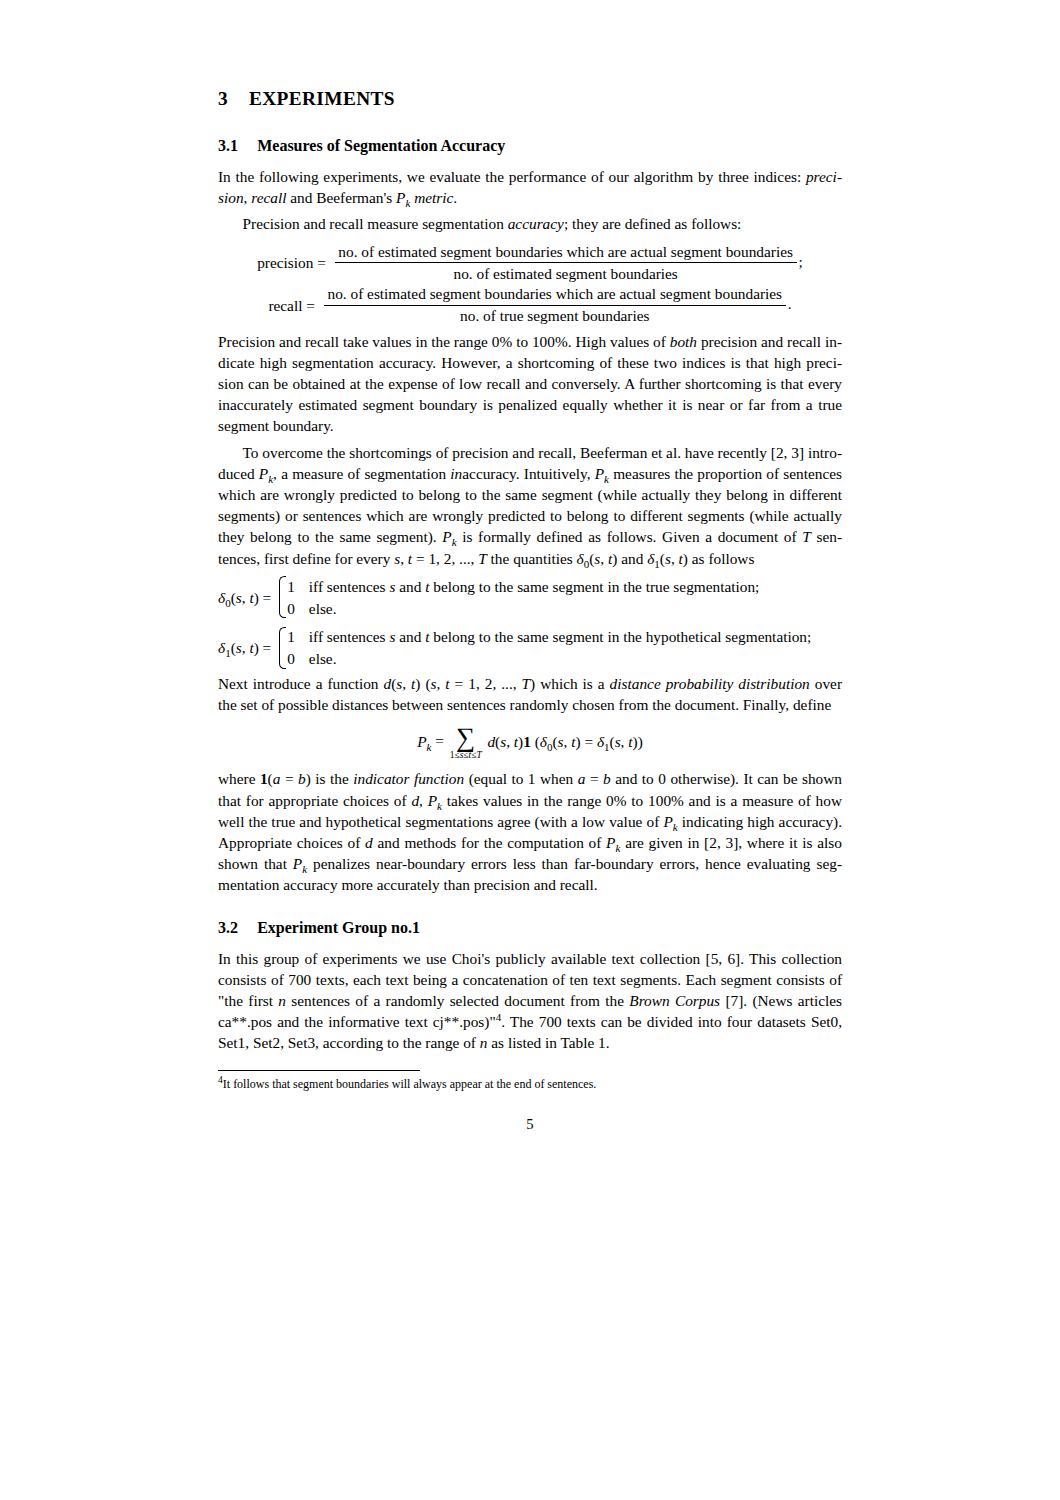3 EXPERIMENTS
3.1 Measures of Segmentation Accuracy
In the following experiments, we evaluate the performance of our algorithm by three indices: precision, recall and Beeferman's Pk metric.
Precision and recall measure segmentation accuracy; they are defined as follows:
precision = no. of estimated segment boundaries which are actual segment boundaries no. of estimated segment boundaries ; recall = no. of estimated segment boundaries which are actual segment boundaries no. of true segment boundaries .
Precision and recall take values in the range 0% to 100%. High values of both precision and recall indicate high segmentation accuracy. However, a shortcoming of these two indices is that high precision can be obtained at the expense of low recall and conversely. A further shortcoming is that every inaccurately estimated segment boundary is penalized equally whether it is near or far from a true segment boundary.
To overcome the shortcomings of precision and recall, Beeferman et al. have recently [2, 3] introduced Pk, a measure of segmentation inaccuracy. Intuitively, Pk measures the proportion of sentences which are wrongly predicted to belong to the same segment (while actually they belong in different segments) or sentences which are wrongly predicted to belong to different segments (while actually they belong to the same segment). Pk is formally defined as follows. Given a document of T sentences, first define for every s, t = 1, 2, ..., T the quantities δ0(s, t) and δ1(s, t) as follows
δ0(s, t) =
| 1 | iff sentences s and t belong to the same segment in the true segmentation; |
| 0 | else. |
δ1(s, t) =
| 1 | iff sentences s and t belong to the same segment in the hypothetical segmentation; |
| 0 | else. |
Next introduce a function d(s, t) (s, t = 1, 2, ..., T) which is a distance probability distribution over the set of possible distances between sentences randomly chosen from the document. Finally, define
Pk = ∑ 1≤s≤t≤T d(s, t)1 (δ0(s, t) = δ1(s, t))
where 1(a = b) is the indicator function (equal to 1 when a = b and to 0 otherwise). It can be shown that for appropriate choices of d, Pk takes values in the range 0% to 100% and is a measure of how well the true and hypothetical segmentations agree (with a low value of Pk indicating high accuracy). Appropriate choices of d and methods for the computation of Pk are given in [2, 3], where it is also shown that Pk penalizes near-boundary errors less than far-boundary errors, hence evaluating segmentation accuracy more accurately than precision and recall.
3.2 Experiment Group no.1
In this group of experiments we use Choi's publicly available text collection [5, 6]. This collection consists of 700 texts, each text being a concatenation of ten text segments. Each segment consists of "the first n sentences of a randomly selected document from the Brown Corpus [7]. (News articles ca**.pos and the informative text cj**.pos)"4. The 700 texts can be divided into four datasets Set0, Set1, Set2, Set3, according to the range of n as listed in Table 1.
4It follows that segment boundaries will always appear at the end of sentences.
5